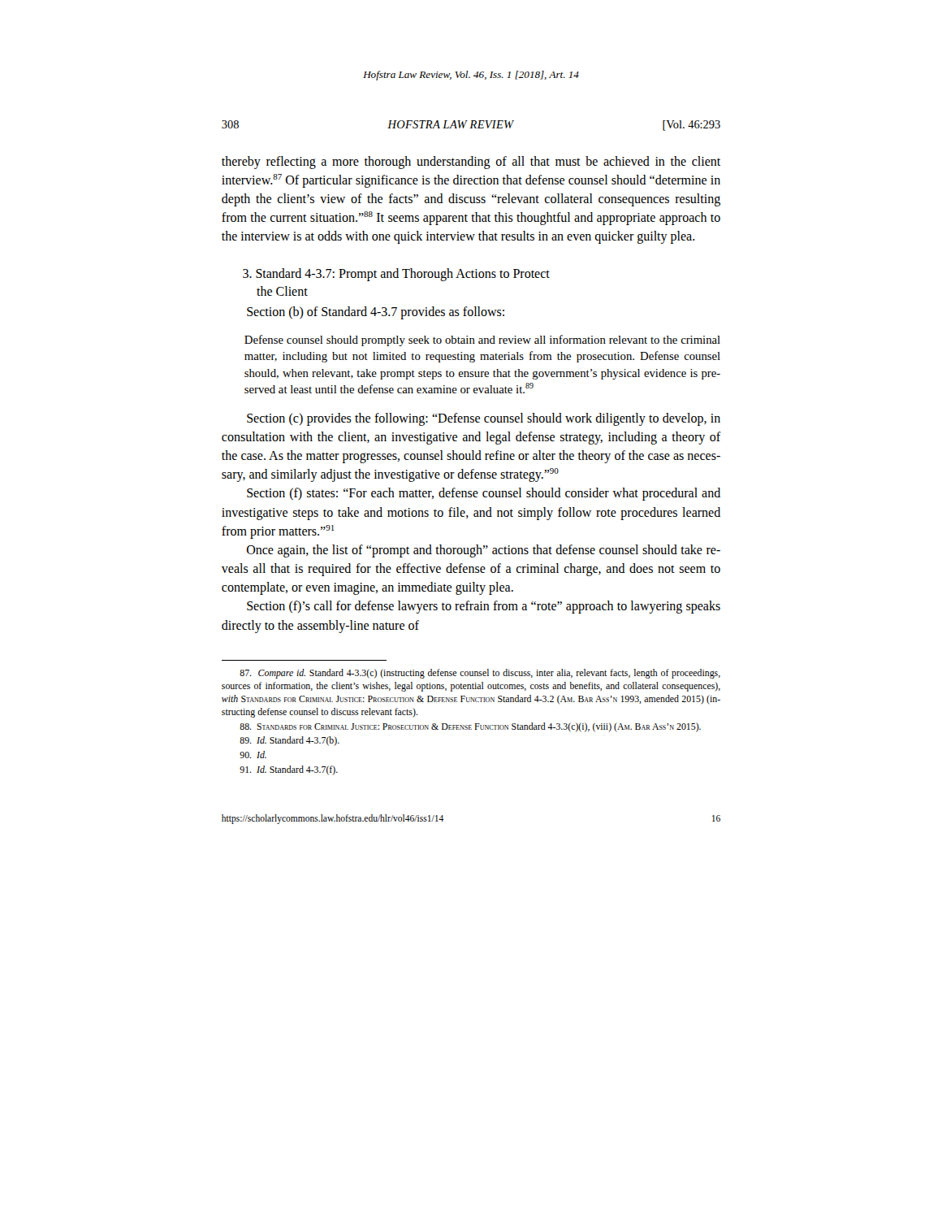Hofstra Law Review, Vol. 46, Iss. 1 [2018], Art. 14
308 HOFSTRA LAW REVIEW [Vol. 46:293
thereby reflecting a more thorough understanding of all that must be achieved in the client interview.87 Of particular significance is the direction that defense counsel should “determine in depth the client’s view of the facts” and discuss “relevant collateral consequences resulting from the current situation.”88 It seems apparent that this thoughtful and appropriate approach to the interview is at odds with one quick interview that results in an even quicker guilty plea.
3. Standard 4-3.7: Prompt and Thorough Actions to Protectthe Client
Section (b) of Standard 4-3.7 provides as follows:
Defense counsel should promptly seek to obtain and review all information relevant to the criminal matter, including but not limited to requesting materials from the prosecution. Defense counsel should, when relevant, take prompt steps to ensure that the government’s physical evidence is preserved at least until the defense can examine or evaluate it.89
Section (c) provides the following: “Defense counsel should work diligently to develop, in consultation with the client, an investigative and legal defense strategy, including a theory of the case. As the matter progresses, counsel should refine or alter the theory of the case as necessary, and similarly adjust the investigative or defense strategy.”90
Section (f) states: “For each matter, defense counsel should consider what procedural and investigative steps to take and motions to file, and not simply follow rote procedures learned from prior matters.”91
Once again, the list of “prompt and thorough” actions that defense counsel should take reveals all that is required for the effective defense of a criminal charge, and does not seem to contemplate, or even imagine, an immediate guilty plea.
Section (f)’s call for defense lawyers to refrain from a “rote” approach to lawyering speaks directly to the assembly-line nature of
87. Compare id. Standard 4-3.3(c) (instructing defense counsel to discuss, inter alia, relevant facts, length of proceedings, sources of information, the client’s wishes, legal options, potential outcomes, costs and benefits, and collateral consequences), with Standards for Criminal Justice: Prosecution & Defense Function Standard 4-3.2 (Am. Bar Ass’n 1993, amended 2015) (instructing defense counsel to discuss relevant facts).
88. Standards for Criminal Justice: Prosecution & Defense Function Standard 4-3.3(c)(i), (viii) (Am. Bar Ass’n 2015).
89. Id. Standard 4-3.7(b).
90. Id.
91. Id. Standard 4-3.7(f).
https://scholarlycommons.law.hofstra.edu/hlr/vol46/iss1/14 16